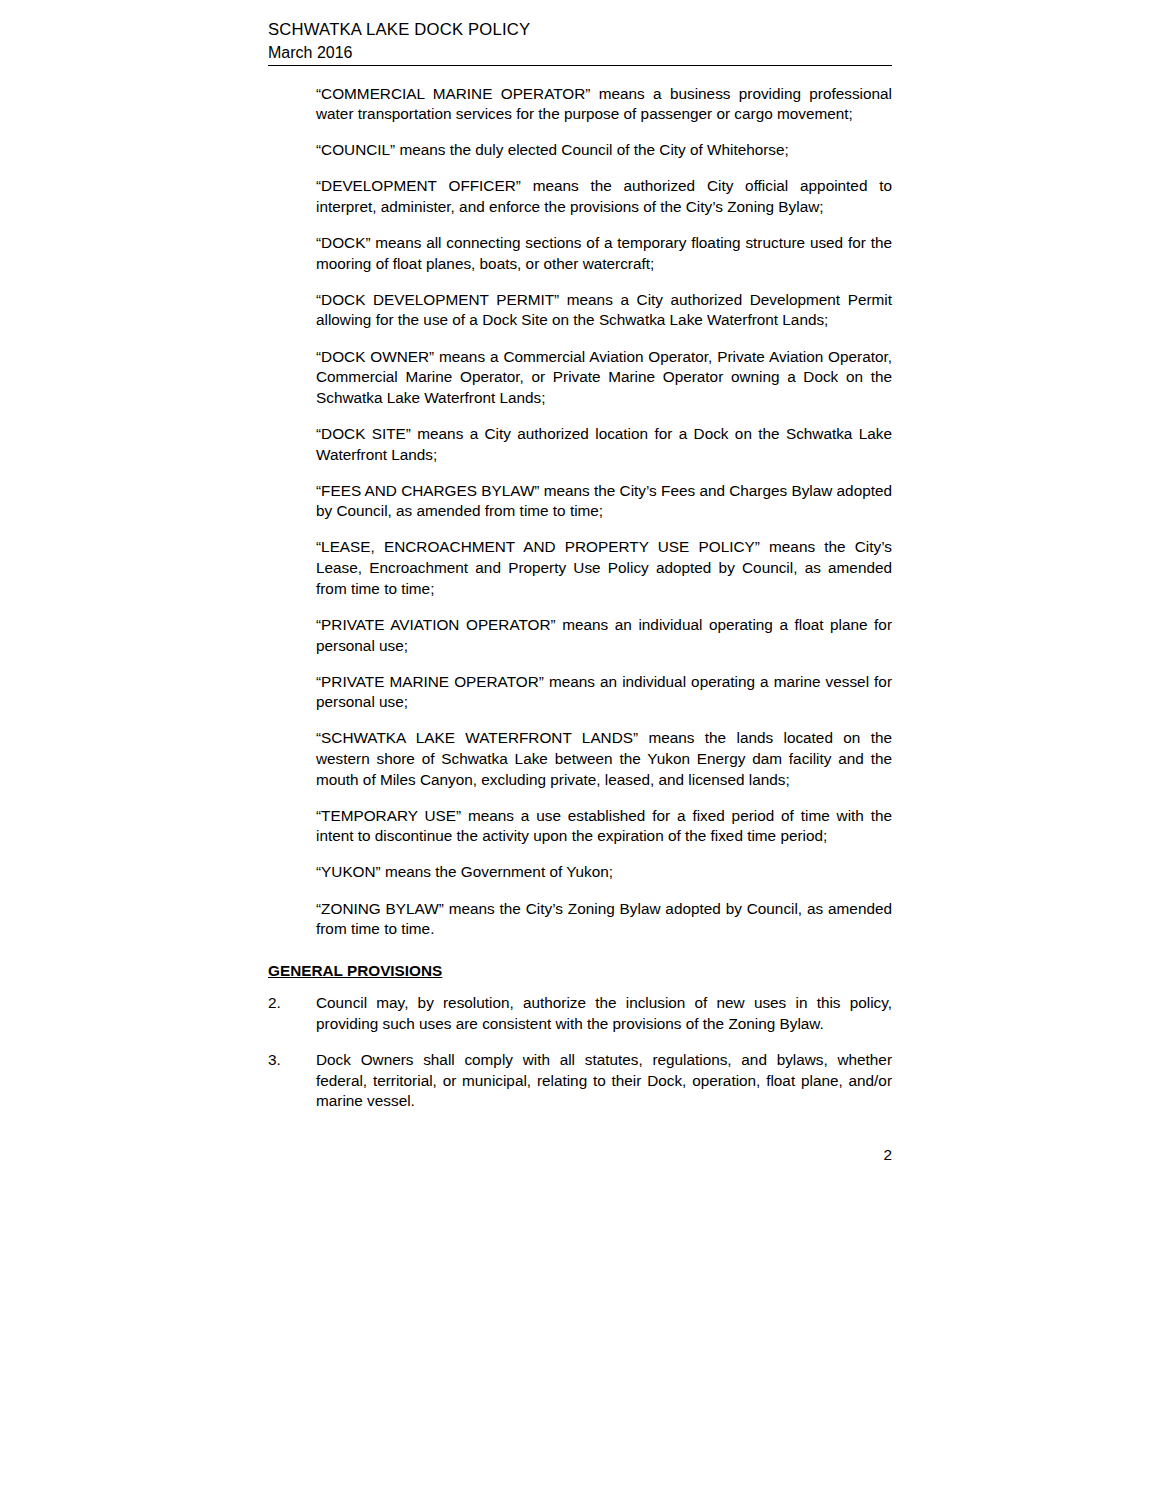SCHWATKA LAKE DOCK POLICY
March 2016
“COMMERCIAL MARINE OPERATOR” means a business providing professional water transportation services for the purpose of passenger or cargo movement;
“COUNCIL” means the duly elected Council of the City of Whitehorse;
“DEVELOPMENT OFFICER” means the authorized City official appointed to interpret, administer, and enforce the provisions of the City’s Zoning Bylaw;
“DOCK” means all connecting sections of a temporary floating structure used for the mooring of float planes, boats, or other watercraft;
“DOCK DEVELOPMENT PERMIT” means a City authorized Development Permit allowing for the use of a Dock Site on the Schwatka Lake Waterfront Lands;
“DOCK OWNER” means a Commercial Aviation Operator, Private Aviation Operator, Commercial Marine Operator, or Private Marine Operator owning a Dock on the Schwatka Lake Waterfront Lands;
“DOCK SITE” means a City authorized location for a Dock on the Schwatka Lake Waterfront Lands;
“FEES AND CHARGES BYLAW” means the City’s Fees and Charges Bylaw adopted by Council, as amended from time to time;
“LEASE, ENCROACHMENT AND PROPERTY USE POLICY” means the City’s Lease, Encroachment and Property Use Policy adopted by Council, as amended from time to time;
“PRIVATE AVIATION OPERATOR” means an individual operating a float plane for personal use;
“PRIVATE MARINE OPERATOR” means an individual operating a marine vessel for personal use;
“SCHWATKA LAKE WATERFRONT LANDS” means the lands located on the western shore of Schwatka Lake between the Yukon Energy dam facility and the mouth of Miles Canyon, excluding private, leased, and licensed lands;
“TEMPORARY USE” means a use established for a fixed period of time with the intent to discontinue the activity upon the expiration of the fixed time period;
“YUKON” means the Government of Yukon;
“ZONING BYLAW” means the City’s Zoning Bylaw adopted by Council, as amended from time to time.
General Provisions
2. Council may, by resolution, authorize the inclusion of new uses in this policy, providing such uses are consistent with the provisions of the Zoning Bylaw.
3. Dock Owners shall comply with all statutes, regulations, and bylaws, whether federal, territorial, or municipal, relating to their Dock, operation, float plane, and/or marine vessel.
2